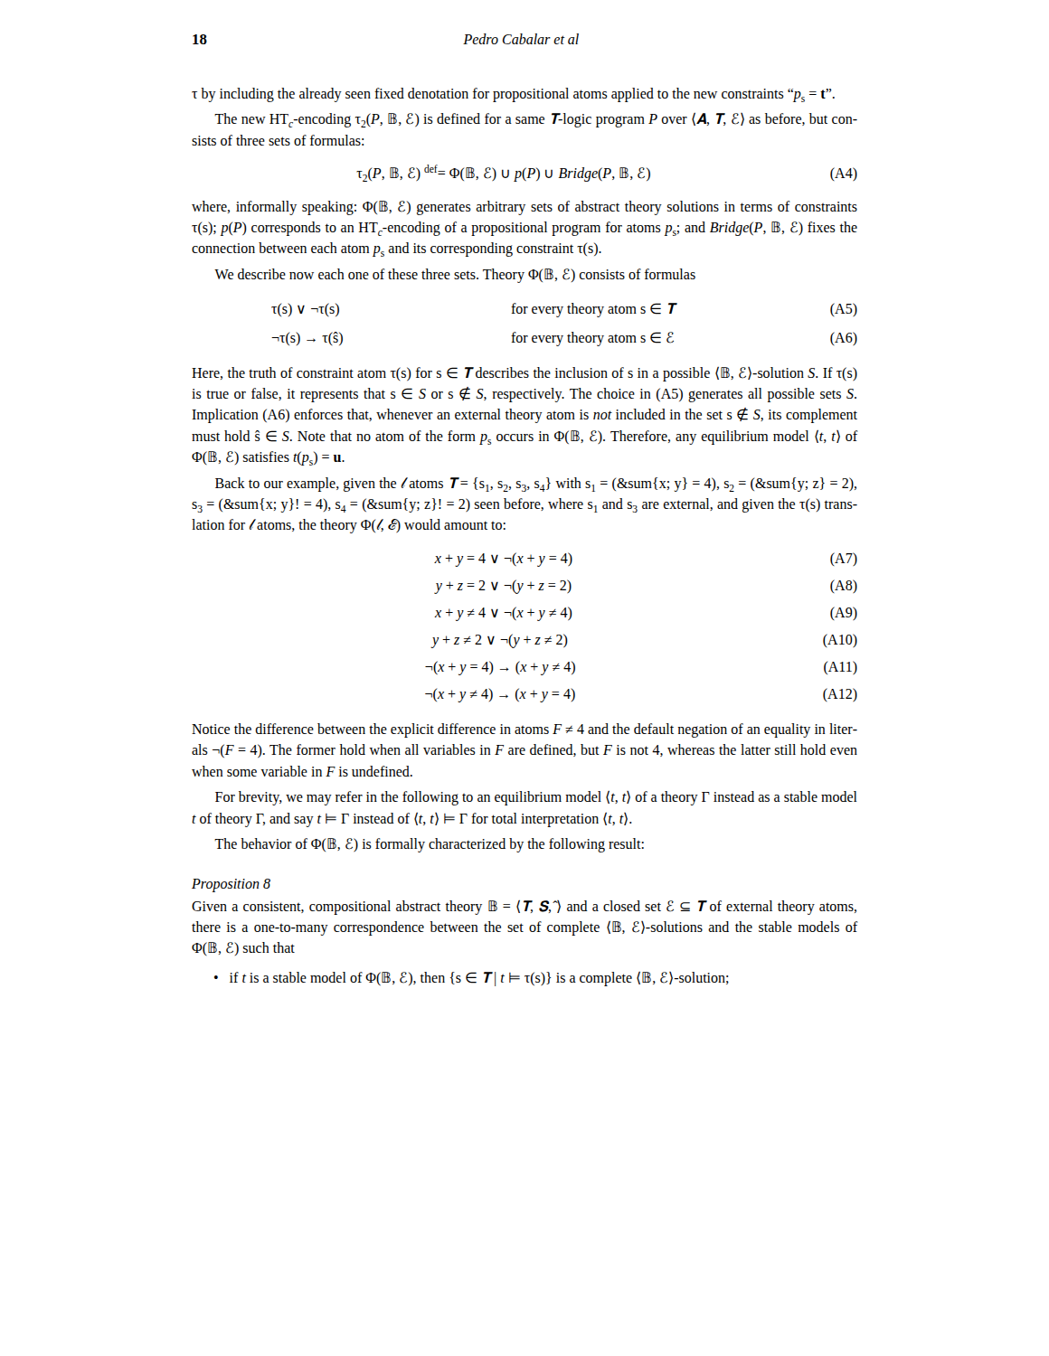18 Pedro Cabalar et al
τ by including the already seen fixed denotation for propositional atoms applied to the new constraints “ps = t”.
The new HTc-encoding τ2(P, 𝔹, ℰ) is defined for a same 𝐓-logic program P over ⟨𝐀, 𝐓, ℰ⟩ as before, but consists of three sets of formulas:
τ2(P, 𝔹, ℰ) def= Φ(𝔹, ℰ) ∪ p(P) ∪ Bridge(P, 𝔹, ℰ)
(A4)
where, informally speaking: Φ(𝔹, ℰ) generates arbitrary sets of abstract theory solutions in terms of constraints τ(s); p(P) corresponds to an HTc-encoding of a propositional program for atoms ps; and Bridge(P, 𝔹, ℰ) fixes the connection between each atom ps and its corresponding constraint τ(s).
We describe now each one of these three sets. Theory Φ(𝔹, ℰ) consists of formulas
τ(s) ∨ ¬τ(s)
for every theory atom s ∈ 𝐓
(A5)
¬τ(s) → τ(ŝ)
for every theory atom s ∈ ℰ
(A6)
Here, the truth of constraint atom τ(s) for s ∈ 𝐓 describes the inclusion of s in a possible ⟨𝔹, ℰ⟩-solution S. If τ(s) is true or false, it represents that s ∈ S or s ∉ S, respectively. The choice in (A5) generates all possible sets S. Implication (A6) enforces that, whenever an external theory atom is not included in the set s ∉ S, its complement must hold ŝ ∈ S. Note that no atom of the form ps occurs in Φ(𝔹, ℰ). Therefore, any equilibrium model ⟨t, t⟩ of Φ(𝔹, ℰ) satisfies t(ps) = u.
Back to our example, given the 𝓁 atoms 𝐓 = {s1, s2, s3, s4} with s1 = (&sum{x; y} = 4), s2 = (&sum{y; z} = 2), s3 = (&sum{x; y}! = 4), s4 = (&sum{y; z}! = 2) seen before, where s1 and s3 are external, and given the τ(s) translation for 𝓁 atoms, the theory Φ(𝓁, ℰ) would amount to:
x + y = 4 ∨ ¬(x + y = 4)
(A7)
y + z = 2 ∨ ¬(y + z = 2)
(A8)
x + y ≠ 4 ∨ ¬(x + y ≠ 4)
(A9)
y + z ≠ 2 ∨ ¬(y + z ≠ 2)
(A10)
¬(x + y = 4) → (x + y ≠ 4)
(A11)
¬(x + y ≠ 4) → (x + y = 4)
(A12)
Notice the difference between the explicit difference in atoms F ≠ 4 and the default negation of an equality in literals ¬(F = 4). The former hold when all variables in F are defined, but F is not 4, whereas the latter still hold even when some variable in F is undefined.
For brevity, we may refer in the following to an equilibrium model ⟨t, t⟩ of a theory Γ instead as a stable model t of theory Γ, and say t ⊨ Γ instead of ⟨t, t⟩ ⊨ Γ for total interpretation ⟨t, t⟩.
The behavior of Φ(𝔹, ℰ) is formally characterized by the following result:
Proposition 8
Given a consistent, compositional abstract theory 𝔹 = ⟨𝐓, 𝐒, ̂⟩ and a closed set ℰ ⊆ 𝐓 of external theory atoms, there is a one-to-many correspondence between the set of complete ⟨𝔹, ℰ⟩-solutions and the stable models of Φ(𝔹, ℰ) such that
if t is a stable model of Φ(𝔹, ℰ), then {s ∈ 𝐓 | t ⊨ τ(s)} is a complete ⟨𝔹, ℰ⟩-solution;